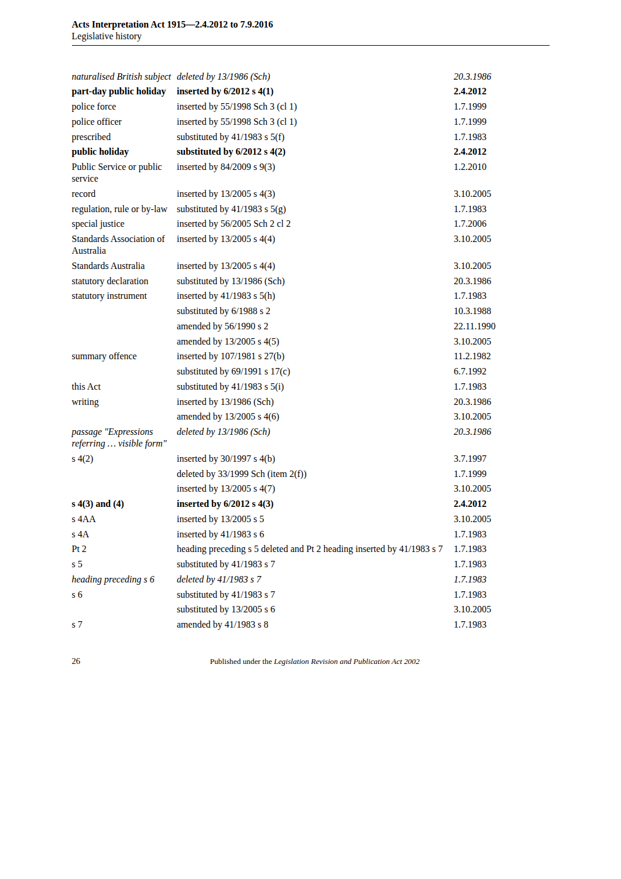Acts Interpretation Act 1915—2.4.2012 to 7.9.2016
Legislative history
| naturalised British subject | deleted by 13/1986 (Sch) | 20.3.1986 |
| part-day public holiday | inserted by 6/2012 s 4(1) | 2.4.2012 |
| police force | inserted by 55/1998 Sch 3 (cl 1) | 1.7.1999 |
| police officer | inserted by 55/1998 Sch 3 (cl 1) | 1.7.1999 |
| prescribed | substituted by 41/1983 s 5(f) | 1.7.1983 |
| public holiday | substituted by 6/2012 s 4(2) | 2.4.2012 |
| Public Service or public service | inserted by 84/2009 s 9(3) | 1.2.2010 |
| record | inserted by 13/2005 s 4(3) | 3.10.2005 |
| regulation, rule or by-law | substituted by 41/1983 s 5(g) | 1.7.1983 |
| special justice | inserted by 56/2005 Sch 2 cl 2 | 1.7.2006 |
| Standards Association of Australia | inserted by 13/2005 s 4(4) | 3.10.2005 |
| Standards Australia | inserted by 13/2005 s 4(4) | 3.10.2005 |
| statutory declaration | substituted by 13/1986 (Sch) | 20.3.1986 |
| statutory instrument | inserted by 41/1983 s 5(h) | 1.7.1983 |
| | substituted by 6/1988 s 2 | 10.3.1988 |
| | amended by 56/1990 s 2 | 22.11.1990 |
| | amended by 13/2005 s 4(5) | 3.10.2005 |
| summary offence | inserted by 107/1981 s 27(b) | 11.2.1982 |
| | substituted by 69/1991 s 17(c) | 6.7.1992 |
| this Act | substituted by 41/1983 s 5(i) | 1.7.1983 |
| writing | inserted by 13/1986 (Sch) | 20.3.1986 |
| | amended by 13/2005 s 4(6) | 3.10.2005 |
| passage "Expressions referring … visible form" | deleted by 13/1986 (Sch) | 20.3.1986 |
| s 4(2) | inserted by 30/1997 s 4(b) | 3.7.1997 |
| | deleted by 33/1999 Sch (item 2(f)) | 1.7.1999 |
| | inserted by 13/2005 s 4(7) | 3.10.2005 |
| s 4(3) and (4) | inserted by 6/2012 s 4(3) | 2.4.2012 |
| s 4AA | inserted by 13/2005 s 5 | 3.10.2005 |
| s 4A | inserted by 41/1983 s 6 | 1.7.1983 |
| Pt 2 | heading preceding s 5 deleted and Pt 2 heading inserted by 41/1983 s 7 | 1.7.1983 |
| s 5 | substituted by 41/1983 s 7 | 1.7.1983 |
| heading preceding s 6 | deleted by 41/1983 s 7 | 1.7.1983 |
| s 6 | substituted by 41/1983 s 7 | 1.7.1983 |
| | substituted by 13/2005 s 6 | 3.10.2005 |
| s 7 | amended by 41/1983 s 8 | 1.7.1983 |
26 Published under the Legislation Revision and Publication Act 2002